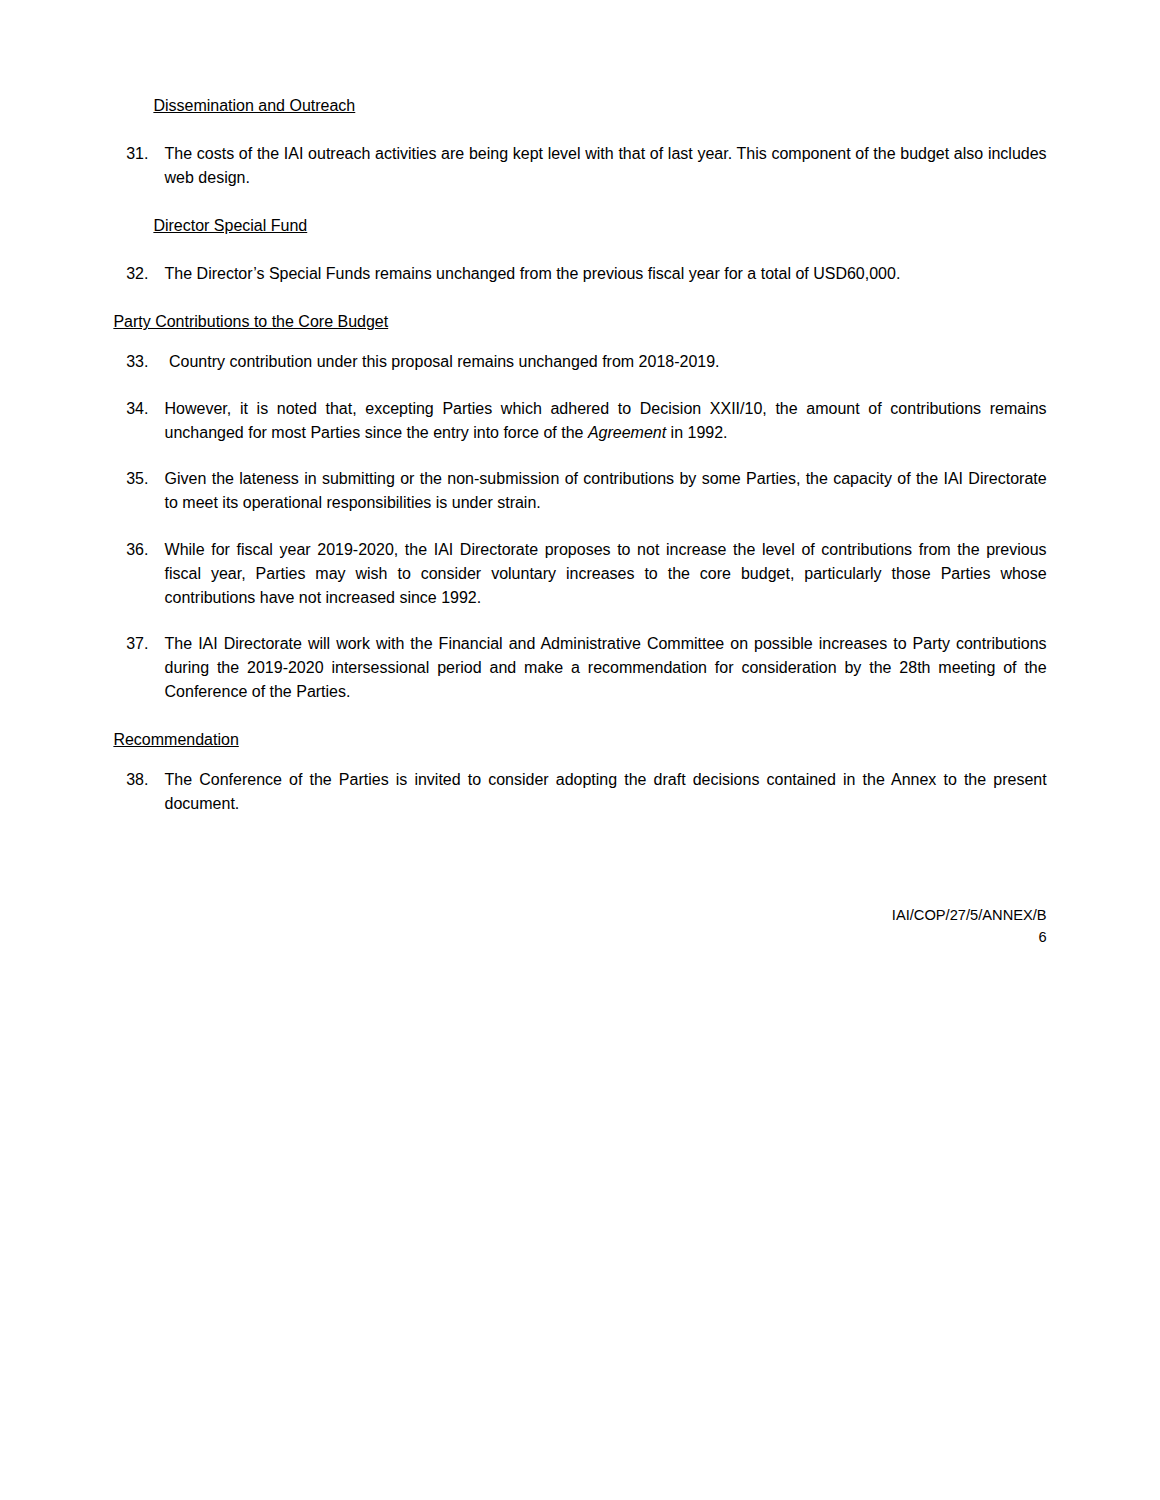Dissemination and Outreach
31. The costs of the IAI outreach activities are being kept level with that of last year. This component of the budget also includes web design.
Director Special Fund
32. The Director’s Special Funds remains unchanged from the previous fiscal year for a total of USD60,000.
Party Contributions to the Core Budget
33. Country contribution under this proposal remains unchanged from 2018-2019.
34. However, it is noted that, excepting Parties which adhered to Decision XXII/10, the amount of contributions remains unchanged for most Parties since the entry into force of the Agreement in 1992.
35. Given the lateness in submitting or the non-submission of contributions by some Parties, the capacity of the IAI Directorate to meet its operational responsibilities is under strain.
36. While for fiscal year 2019-2020, the IAI Directorate proposes to not increase the level of contributions from the previous fiscal year, Parties may wish to consider voluntary increases to the core budget, particularly those Parties whose contributions have not increased since 1992.
37. The IAI Directorate will work with the Financial and Administrative Committee on possible increases to Party contributions during the 2019-2020 intersessional period and make a recommendation for consideration by the 28th meeting of the Conference of the Parties.
Recommendation
38. The Conference of the Parties is invited to consider adopting the draft decisions contained in the Annex to the present document.
IAI/COP/27/5/ANNEX/B 6